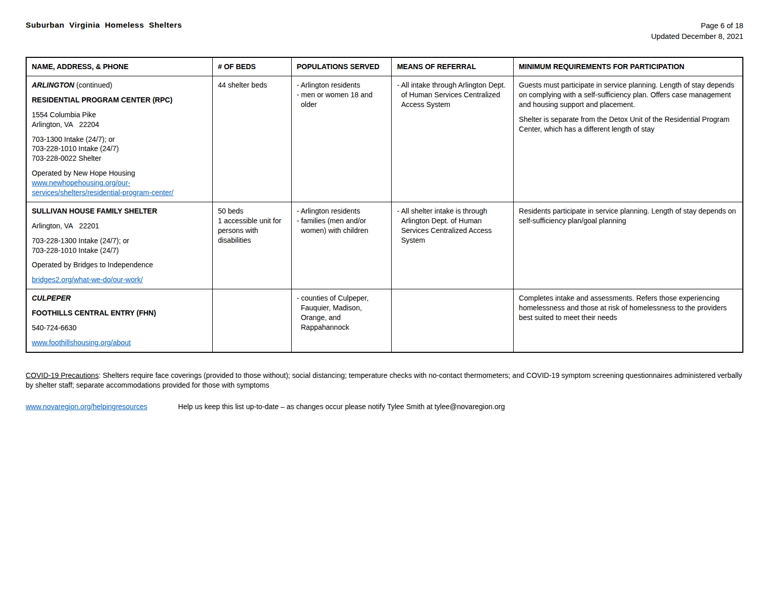Suburban Virginia Homeless Shelters
Page 6 of 18
Updated December 8, 2021
| NAME, ADDRESS, & PHONE | # OF BEDS | POPULATIONS SERVED | MEANS OF REFERRAL | MINIMUM REQUIREMENTS FOR PARTICIPATION |
| --- | --- | --- | --- | --- |
| ARLINGTON (continued) RESIDENTIAL PROGRAM CENTER (RPC) 1554 Columbia Pike Arlington, VA 22204 703-1300 Intake (24/7); or 703-228-1010 Intake (24/7) 703-228-0022 Shelter Operated by New Hope Housing www.newhopehousing.org/our-services/shelters/residential-program-center/ | 44 shelter beds | - Arlington residents - men or women 18 and older | - All intake through Arlington Dept. of Human Services Centralized Access System | Guests must participate in service planning. Length of stay depends on complying with a self-sufficiency plan. Offers case management and housing support and placement. Shelter is separate from the Detox Unit of the Residential Program Center, which has a different length of stay |
| SULLIVAN HOUSE FAMILY SHELTER Arlington, VA 22201 703-228-1300 Intake (24/7); or 703-228-1010 Intake (24/7) Operated by Bridges to Independence bridges2.org/what-we-do/our-work/ | 50 beds 1 accessible unit for persons with disabilities | - Arlington residents - families (men and/or women) with children | - All shelter intake is through Arlington Dept. of Human Services Centralized Access System | Residents participate in service planning. Length of stay depends on self-sufficiency plan/goal planning |
| CULPEPER FOOTHILLS CENTRAL ENTRY (FHN) 540-724-6630 www.foothillshousing.org/about | | - counties of Culpeper, Fauquier, Madison, Orange, and Rappahannock | | Completes intake and assessments. Refers those experiencing homelessness and those at risk of homelessness to the providers best suited to meet their needs |
COVID-19 Precautions: Shelters require face coverings (provided to those without); social distancing; temperature checks with no-contact thermometers; and COVID-19 symptom screening questionnaires administered verbally by shelter staff; separate accommodations provided for those with symptoms
www.novaregion.org/helpingresources
Help us keep this list up-to-date – as changes occur please notify Tylee Smith at tylee@novaregion.org